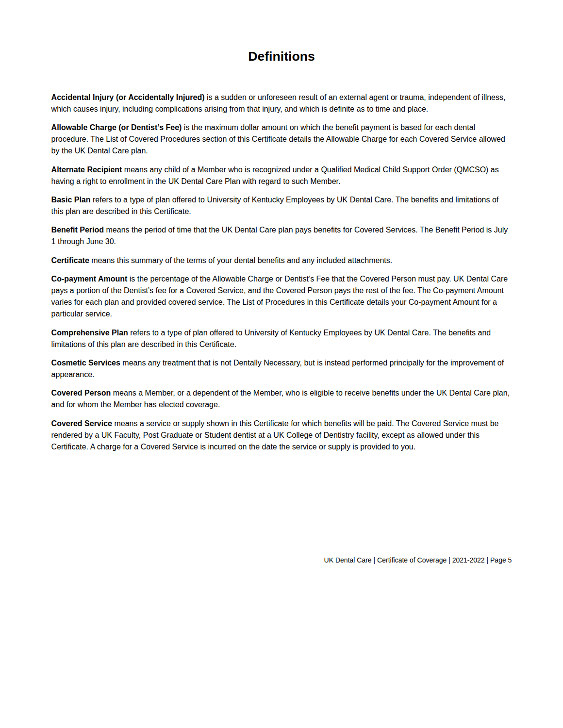Definitions
Accidental Injury (or Accidentally Injured) is a sudden or unforeseen result of an external agent or trauma, independent of illness, which causes injury, including complications arising from that injury, and which is definite as to time and place.
Allowable Charge (or Dentist’s Fee) is the maximum dollar amount on which the benefit payment is based for each dental procedure. The List of Covered Procedures section of this Certificate details the Allowable Charge for each Covered Service allowed by the UK Dental Care plan.
Alternate Recipient means any child of a Member who is recognized under a Qualified Medical Child Support Order (QMCSO) as having a right to enrollment in the UK Dental Care Plan with regard to such Member.
Basic Plan refers to a type of plan offered to University of Kentucky Employees by UK Dental Care. The benefits and limitations of this plan are described in this Certificate.
Benefit Period means the period of time that the UK Dental Care plan pays benefits for Covered Services. The Benefit Period is July 1 through June 30.
Certificate means this summary of the terms of your dental benefits and any included attachments.
Co-payment Amount is the percentage of the Allowable Charge or Dentist’s Fee that the Covered Person must pay. UK Dental Care pays a portion of the Dentist’s fee for a Covered Service, and the Covered Person pays the rest of the fee. The Co-payment Amount varies for each plan and provided covered service. The List of Procedures in this Certificate details your Co-payment Amount for a particular service.
Comprehensive Plan refers to a type of plan offered to University of Kentucky Employees by UK Dental Care. The benefits and limitations of this plan are described in this Certificate.
Cosmetic Services means any treatment that is not Dentally Necessary, but is instead performed principally for the improvement of appearance.
Covered Person means a Member, or a dependent of the Member, who is eligible to receive benefits under the UK Dental Care plan, and for whom the Member has elected coverage.
Covered Service means a service or supply shown in this Certificate for which benefits will be paid. The Covered Service must be rendered by a UK Faculty, Post Graduate or Student dentist at a UK College of Dentistry facility, except as allowed under this Certificate. A charge for a Covered Service is incurred on the date the service or supply is provided to you.
UK Dental Care | Certificate of Coverage | 2021-2022 | Page 5